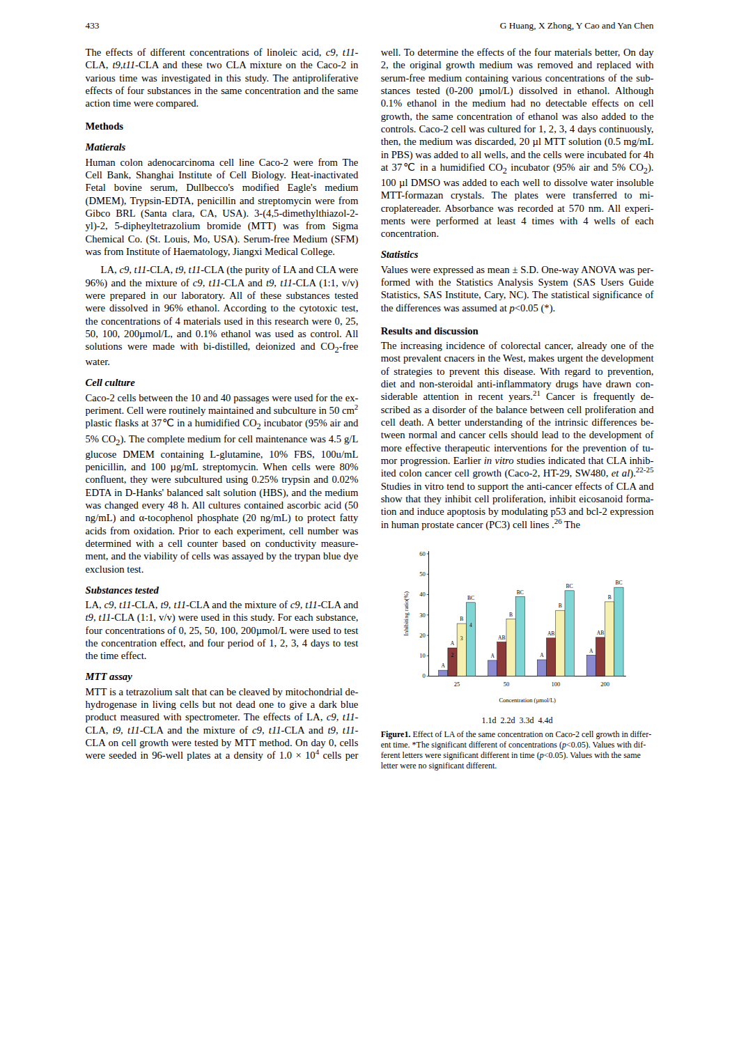433 G Huang, X Zhong, Y Cao and Yan Chen
The effects of different concentrations of linoleic acid, c9, t11-CLA, t9,t11-CLA and these two CLA mixture on the Caco-2 in various time was investigated in this study. The antiproliferative effects of four substances in the same concentration and the same action time were compared.
Methods
Matierals
Human colon adenocarcinoma cell line Caco-2 were from The Cell Bank, Shanghai Institute of Cell Biology. Heat-inactivated Fetal bovine serum, Dullbecco's modified Eagle's medium (DMEM), Trypsin-EDTA, penicillin and streptomycin were from Gibco BRL (Santa clara, CA, USA). 3-(4,5-dimethylthiazol-2-yl)-2, 5-dipheyltetrazolium bromide (MTT) was from Sigma Chemical Co. (St. Louis, Mo, USA). Serum-free Medium (SFM) was from Institute of Haematology, Jiangxi Medical College.
LA, c9, t11-CLA, t9, t11-CLA (the purity of LA and CLA were 96%) and the mixture of c9, t11-CLA and t9, t11-CLA (1:1, v/v) were prepared in our laboratory. All of these substances tested were dissolved in 96% ethanol. According to the cytotoxic test, the concentrations of 4 materials used in this research were 0, 25, 50, 100, 200µmol/L, and 0.1% ethanol was used as control. All solutions were made with bi-distilled, deionized and CO2-free water.
Cell culture
Caco-2 cells between the 10 and 40 passages were used for the experiment. Cell were routinely maintained and subculture in 50 cm2 plastic flasks at 37℃ in a humidified CO2 incubator (95% air and 5% CO2). The complete medium for cell maintenance was 4.5 g/L glucose DMEM containing L-glutamine, 10% FBS, 100u/mL penicillin, and 100 µg/mL streptomycin. When cells were 80% confluent, they were subcultured using 0.25% trypsin and 0.02% EDTA in D-Hanks' balanced salt solution (HBS), and the medium was changed every 48 h. All cultures contained ascorbic acid (50 ng/mL) and α-tocophenol phosphate (20 ng/mL) to protect fatty acids from oxidation. Prior to each experiment, cell number was determined with a cell counter based on conductivity measurement, and the viability of cells was assayed by the trypan blue dye exclusion test.
Substances tested
LA, c9, t11-CLA, t9, t11-CLA and the mixture of c9, t11-CLA and t9, t11-CLA (1:1, v/v) were used in this study. For each substance, four concentrations of 0, 25, 50, 100, 200µmol/L were used to test the concentration effect, and four period of 1, 2, 3, 4 days to test the time effect.
MTT assay
MTT is a tetrazolium salt that can be cleaved by mitochondrial dehydrogenase in living cells but not dead one to give a dark blue product measured with spectrometer. The effects of LA, c9, t11-CLA, t9, t11-CLA and the mixture of c9, t11-CLA and t9, t11-CLA on cell growth were tested by MTT method. On day 0, cells were seeded in 96-well plates at a density of 1.0 × 104 cells per well. To determine the effects of the four materials better, On day 2, the original growth medium was removed and replaced with serum-free medium containing various concentrations of the substances tested (0-200 µmol/L) dissolved in ethanol. Although 0.1% ethanol in the medium had no detectable effects on cell growth, the same concentration of ethanol was also added to the controls. Caco-2 cell was cultured for 1, 2, 3, 4 days continuously, then, the medium was discarded, 20 µl MTT solution (0.5 mg/mL in PBS) was added to all wells, and the cells were incubated for 4h at 37℃ in a humidified CO2 incubator (95% air and 5% CO2). 100 µl DMSO was added to each well to dissolve water insoluble MTT-formazan crystals. The plates were transferred to microplatereader. Absorbance was recorded at 570 nm. All experiments were performed at least 4 times with 4 wells of each concentration.
Statistics
Values were expressed as mean ± S.D. One-way ANOVA was performed with the Statistics Analysis System (SAS Users Guide Statistics, SAS Institute, Cary, NC). The statistical significance of the differences was assumed at p<0.05 (*).
Results and discussion
The increasing incidence of colorectal cancer, already one of the most prevalent cnacers in the West, makes urgent the development of strategies to prevent this disease. With regard to prevention, diet and non-steroidal anti-inflammatory drugs have drawn considerable attention in recent years.21 Cancer is frequently described as a disorder of the balance between cell proliferation and cell death. A better understanding of the intrinsic differences between normal and cancer cells should lead to the development of more effective therapeutic interventions for the prevention of tumor progression. Earlier in vitro studies indicated that CLA inhibited colon cancer cell growth (Caco-2, HT-29, SW480, et al).22-25 Studies in vitro tend to support the anti-cancer effects of CLA and show that they inhibit cell proliferation, inhibit eicosanoid formation and induce apoptosis by modulating p53 and bcl-2 expression in human prostate cancer (PC3) cell lines .26 The
0 10 20 30 40 50 60 Inhibiting ratio(%) A A B BC 2 3 4 A AB B BC A AB B BC A AB B BC 25 50 100 200 Concentration (µmol/L)
1.1d 2.2d 3.3d 4.4d
Figure1. Effect of LA of the same concentration on Caco-2 cell growth in different time. *The significant different of concentrations (p<0.05). Values with different letters were significant different in time (p<0.05). Values with the same letter were no significant different.